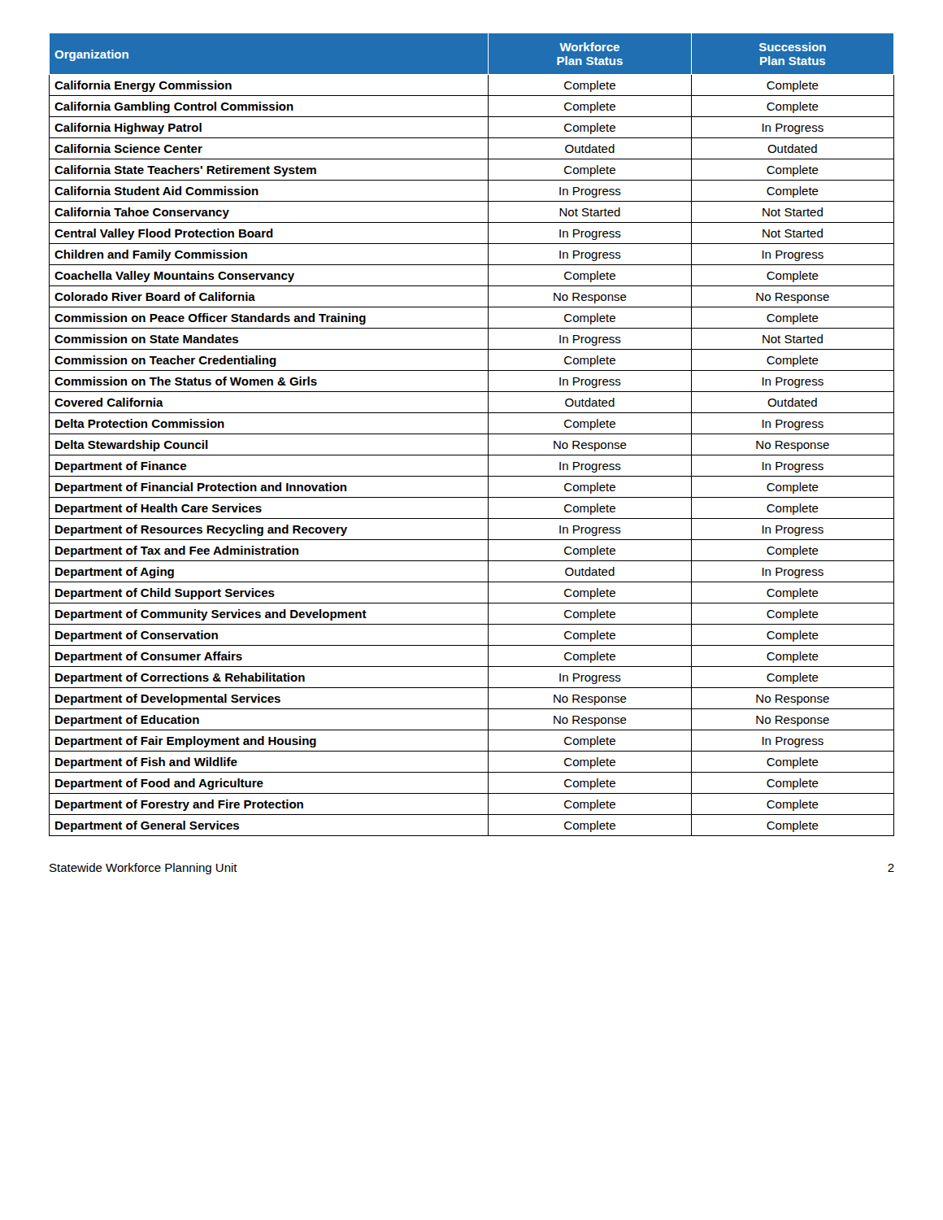| Organization | Workforce Plan Status | Succession Plan Status |
| --- | --- | --- |
| California Energy Commission | Complete | Complete |
| California Gambling Control Commission | Complete | Complete |
| California Highway Patrol | Complete | In Progress |
| California Science Center | Outdated | Outdated |
| California State Teachers' Retirement System | Complete | Complete |
| California Student Aid Commission | In Progress | Complete |
| California Tahoe Conservancy | Not Started | Not Started |
| Central Valley Flood Protection Board | In Progress | Not Started |
| Children and Family Commission | In Progress | In Progress |
| Coachella Valley Mountains Conservancy | Complete | Complete |
| Colorado River Board of California | No Response | No Response |
| Commission on Peace Officer Standards and Training | Complete | Complete |
| Commission on State Mandates | In Progress | Not Started |
| Commission on Teacher Credentialing | Complete | Complete |
| Commission on The Status of Women & Girls | In Progress | In Progress |
| Covered California | Outdated | Outdated |
| Delta Protection Commission | Complete | In Progress |
| Delta Stewardship Council | No Response | No Response |
| Department of Finance | In Progress | In Progress |
| Department of Financial Protection and Innovation | Complete | Complete |
| Department of Health Care Services | Complete | Complete |
| Department of Resources Recycling and Recovery | In Progress | In Progress |
| Department of Tax and Fee Administration | Complete | Complete |
| Department of Aging | Outdated | In Progress |
| Department of Child Support Services | Complete | Complete |
| Department of Community Services and Development | Complete | Complete |
| Department of Conservation | Complete | Complete |
| Department of Consumer Affairs | Complete | Complete |
| Department of Corrections & Rehabilitation | In Progress | Complete |
| Department of Developmental Services | No Response | No Response |
| Department of Education | No Response | No Response |
| Department of Fair Employment and Housing | Complete | In Progress |
| Department of Fish and Wildlife | Complete | Complete |
| Department of Food and Agriculture | Complete | Complete |
| Department of Forestry and Fire Protection | Complete | Complete |
| Department of General Services | Complete | Complete |
Statewide Workforce Planning Unit 2